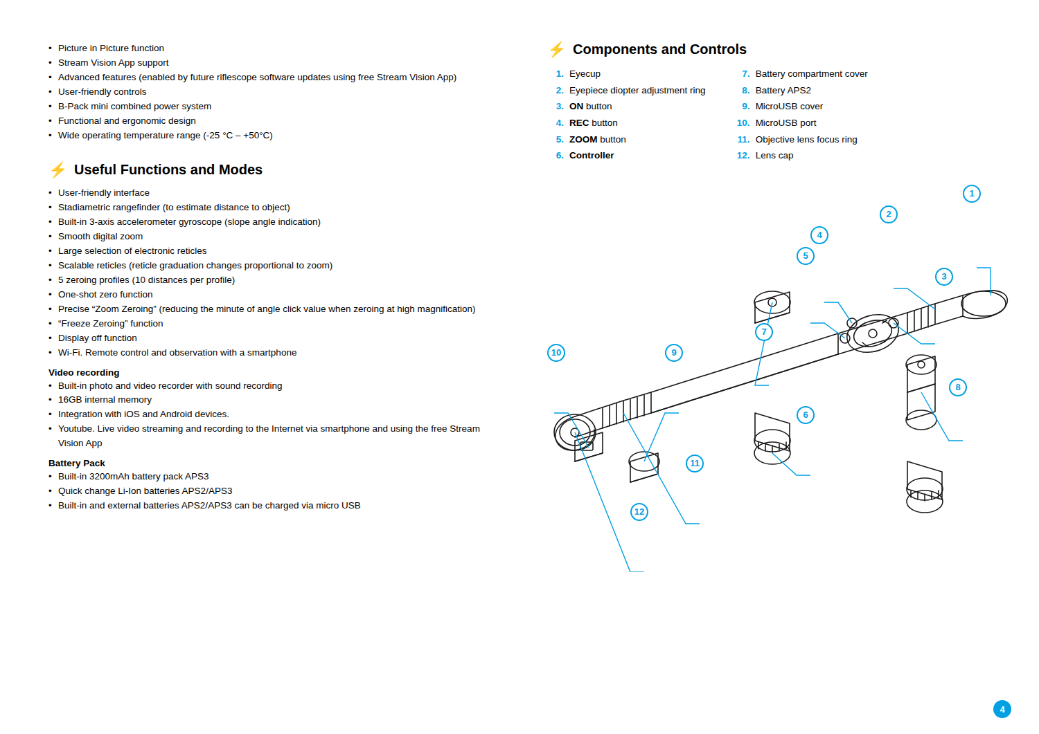Picture in Picture function
Stream Vision App support
Advanced features (enabled by future riflescope software updates using free Stream Vision App)
User-friendly controls
B-Pack mini combined power system
Functional and ergonomic design
Wide operating temperature range (-25 °C – +50°C)
⚡Useful Functions and Modes
User-friendly interface
Stadiametric rangefinder (to estimate distance to object)
Built-in 3-axis accelerometer gyroscope (slope angle indication)
Smooth digital zoom
Large selection of electronic reticles
Scalable reticles (reticle graduation changes proportional to zoom)
5 zeroing profiles (10 distances per profile)
One-shot zero function
Precise “Zoom Zeroing” (reducing the minute of angle click value when zeroing at high magnification)
“Freeze Zeroing” function
Display off function
Wi-Fi. Remote control and observation with a smartphone
Video recording
Built-in photo and video recorder with sound recording
16GB internal memory
Integration with iOS and Android devices.
Youtube. Live video streaming and recording to the Internet via smartphone and using the free Stream Vision App
Battery Pack
Built-in 3200mAh battery pack APS3
Quick change Li-Ion batteries APS2/APS3
Built-in and external batteries APS2/APS3 can be charged via micro USB
⚡Components and Controls
1. Eyecup
2. Eyepiece diopter adjustment ring
3. ON button
4. REC button
5. ZOOM button
6. Controller
7. Battery compartment cover
8. Battery APS2
9. MicroUSB cover
10. MicroUSB port
11. Objective lens focus ring
12. Lens cap
1
2
3
4
5
6
7
8
9
10
11
12
4